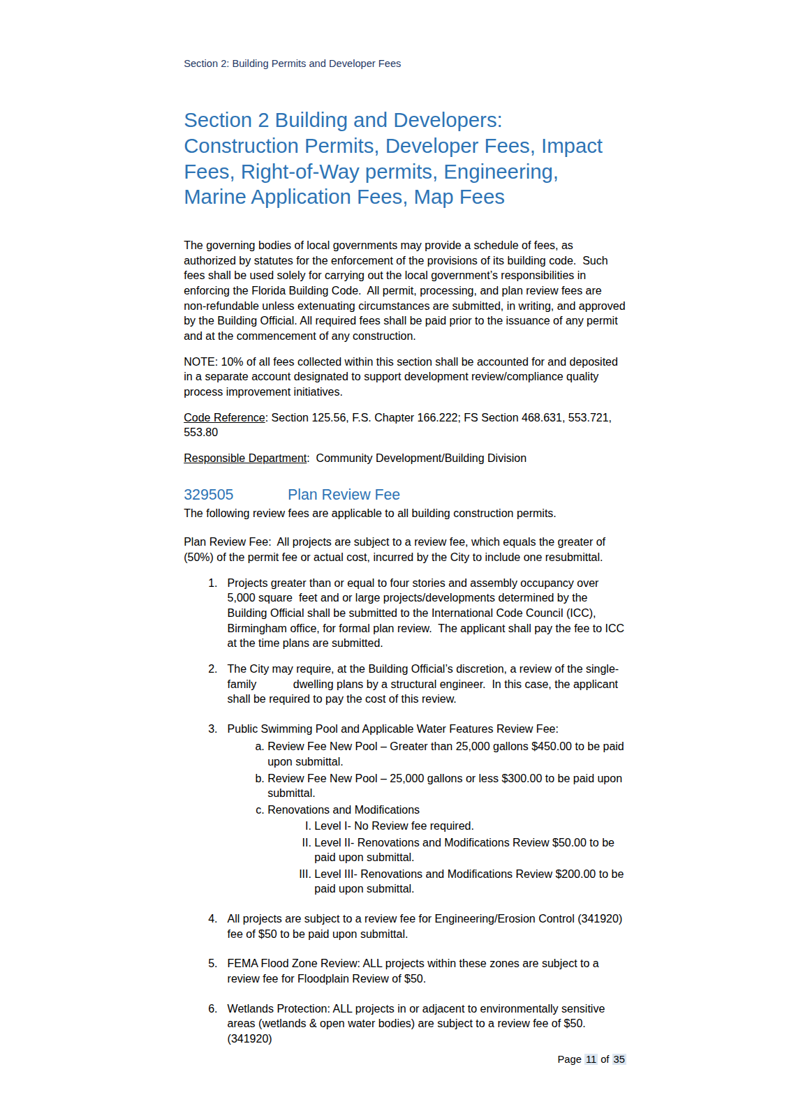Section 2: Building Permits and Developer Fees
Section 2 Building and Developers: Construction Permits, Developer Fees, Impact Fees, Right-of-Way permits, Engineering, Marine Application Fees, Map Fees
The governing bodies of local governments may provide a schedule of fees, as authorized by statutes for the enforcement of the provisions of its building code. Such fees shall be used solely for carrying out the local government’s responsibilities in enforcing the Florida Building Code. All permit, processing, and plan review fees are non-refundable unless extenuating circumstances are submitted, in writing, and approved by the Building Official. All required fees shall be paid prior to the issuance of any permit and at the commencement of any construction.
NOTE: 10% of all fees collected within this section shall be accounted for and deposited in a separate account designated to support development review/compliance quality process improvement initiatives.
Code Reference: Section 125.56, F.S. Chapter 166.222; FS Section 468.631, 553.721, 553.80
Responsible Department: Community Development/Building Division
329505 Plan Review Fee
The following review fees are applicable to all building construction permits.
Plan Review Fee: All projects are subject to a review fee, which equals the greater of (50%) of the permit fee or actual cost, incurred by the City to include one resubmittal.
Projects greater than or equal to four stories and assembly occupancy over 5,000 square feet and or large projects/developments determined by the Building Official shall be submitted to the International Code Council (ICC), Birmingham office, for formal plan review. The applicant shall pay the fee to ICC at the time plans are submitted.
The City may require, at the Building Official’s discretion, a review of the single-family dwelling plans by a structural engineer. In this case, the applicant shall be required to pay the cost of this review.
Public Swimming Pool and Applicable Water Features Review Fee:
Review Fee New Pool – Greater than 25,000 gallons $450.00 to be paid upon submittal.
Review Fee New Pool – 25,000 gallons or less $300.00 to be paid upon submittal.
Renovations and Modifications
Level I- No Review fee required.
Level II- Renovations and Modifications Review $50.00 to be paid upon submittal.
Level III- Renovations and Modifications Review $200.00 to be paid upon submittal.
All projects are subject to a review fee for Engineering/Erosion Control (341920) fee of $50 to be paid upon submittal.
FEMA Flood Zone Review: ALL projects within these zones are subject to a review fee for Floodplain Review of $50.
Wetlands Protection: ALL projects in or adjacent to environmentally sensitive areas (wetlands & open water bodies) are subject to a review fee of $50. (341920)
Page 11 of 35